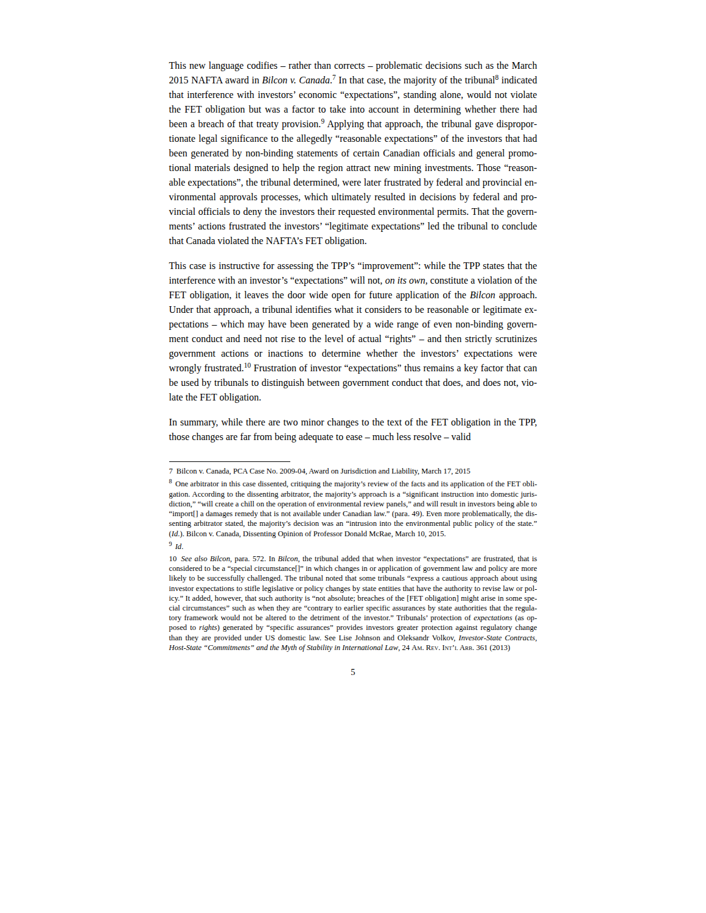This new language codifies – rather than corrects – problematic decisions such as the March 2015 NAFTA award in Bilcon v. Canada.7 In that case, the majority of the tribunal8 indicated that interference with investors’ economic “expectations”, standing alone, would not violate the FET obligation but was a factor to take into account in determining whether there had been a breach of that treaty provision.9 Applying that approach, the tribunal gave disproportionate legal significance to the allegedly “reasonable expectations” of the investors that had been generated by non-binding statements of certain Canadian officials and general promotional materials designed to help the region attract new mining investments. Those “reasonable expectations”, the tribunal determined, were later frustrated by federal and provincial environmental approvals processes, which ultimately resulted in decisions by federal and provincial officials to deny the investors their requested environmental permits. That the governments’ actions frustrated the investors’ “legitimate expectations” led the tribunal to conclude that Canada violated the NAFTA’s FET obligation.
This case is instructive for assessing the TPP’s “improvement”: while the TPP states that the interference with an investor’s “expectations” will not, on its own, constitute a violation of the FET obligation, it leaves the door wide open for future application of the Bilcon approach. Under that approach, a tribunal identifies what it considers to be reasonable or legitimate expectations – which may have been generated by a wide range of even non-binding government conduct and need not rise to the level of actual “rights” – and then strictly scrutinizes government actions or inactions to determine whether the investors’ expectations were wrongly frustrated.10 Frustration of investor “expectations” thus remains a key factor that can be used by tribunals to distinguish between government conduct that does, and does not, violate the FET obligation.
In summary, while there are two minor changes to the text of the FET obligation in the TPP, those changes are far from being adequate to ease – much less resolve – valid
7 Bilcon v. Canada, PCA Case No. 2009-04, Award on Jurisdiction and Liability, March 17, 2015
8 One arbitrator in this case dissented, critiquing the majority’s review of the facts and its application of the FET obligation. According to the dissenting arbitrator, the majority’s approach is a “significant instruction into domestic jurisdiction,” “will create a chill on the operation of environmental review panels,” and will result in investors being able to “import[] a damages remedy that is not available under Canadian law.” (para. 49). Even more problematically, the dissenting arbitrator stated, the majority’s decision was an “intrusion into the environmental public policy of the state.” (Id.). Bilcon v. Canada, Dissenting Opinion of Professor Donald McRae, March 10, 2015.
9 Id.
10 See also Bilcon, para. 572. In Bilcon, the tribunal added that when investor “expectations” are frustrated, that is considered to be a “special circumstance[]” in which changes in or application of government law and policy are more likely to be successfully challenged. The tribunal noted that some tribunals “express a cautious approach about using investor expectations to stifle legislative or policy changes by state entities that have the authority to revise law or policy.” It added, however, that such authority is “not absolute; breaches of the [FET obligation] might arise in some special circumstances” such as when they are “contrary to earlier specific assurances by state authorities that the regulatory framework would not be altered to the detriment of the investor.” Tribunals’ protection of expectations (as opposed to rights) generated by “specific assurances” provides investors greater protection against regulatory change than they are provided under US domestic law. See Lise Johnson and Oleksandr Volkov, Investor-State Contracts, Host-State “Commitments” and the Myth of Stability in International Law, 24 Am. Rev. Int’l Arb. 361 (2013)
5